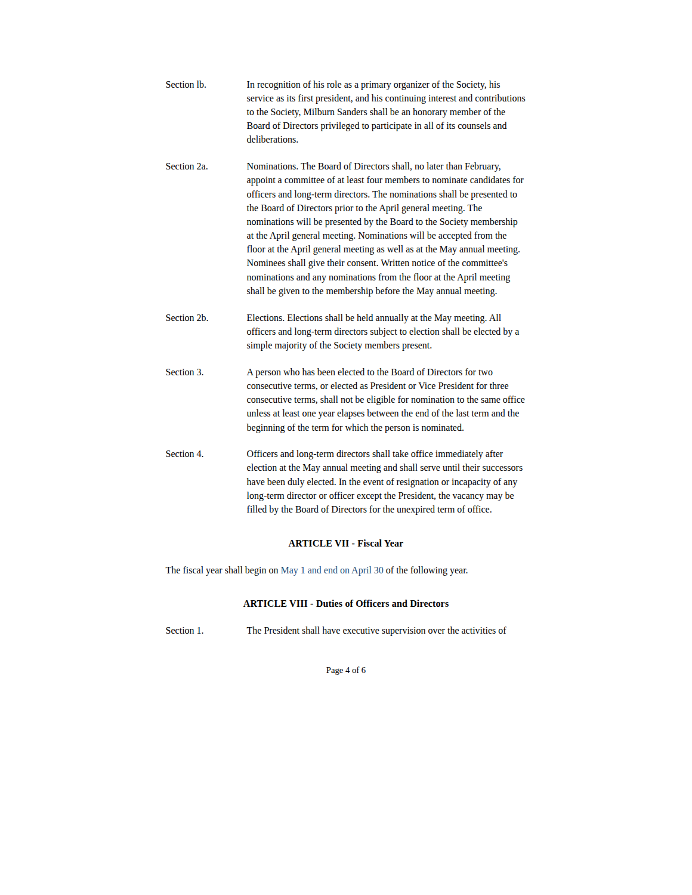Section lb.
In recognition of his role as a primary organizer of the Society, his service as its first president, and his continuing interest and contributions to the Society, Milburn Sanders shall be an honorary member of the Board of Directors privileged to participate in all of its counsels and deliberations.
Section 2a.
Nominations. The Board of Directors shall, no later than February, appoint a committee of at least four members to nominate candidates for officers and long-term directors. The nominations shall be presented to the Board of Directors prior to the April general meeting. The nominations will be presented by the Board to the Society membership at the April general meeting. Nominations will be accepted from the floor at the April general meeting as well as at the May annual meeting. Nominees shall give their consent. Written notice of the committee's nominations and any nominations from the floor at the April meeting shall be given to the membership before the May annual meeting.
Section 2b.
Elections. Elections shall be held annually at the May meeting. All officers and long-term directors subject to election shall be elected by a simple majority of the Society members present.
Section 3.
A person who has been elected to the Board of Directors for two consecutive terms, or elected as President or Vice President for three consecutive terms, shall not be eligible for nomination to the same office unless at least one year elapses between the end of the last term and the beginning of the term for which the person is nominated.
Section 4.
Officers and long-term directors shall take office immediately after election at the May annual meeting and shall serve until their successors have been duly elected. In the event of resignation or incapacity of any long-term director or officer except the President, the vacancy may be filled by the Board of Directors for the unexpired term of office.
ARTICLE VII - Fiscal Year
The fiscal year shall begin on May 1 and end on April 30 of the following year.
ARTICLE VIII - Duties of Officers and Directors
Section 1.
The President shall have executive supervision over the activities of
Page 4 of 6